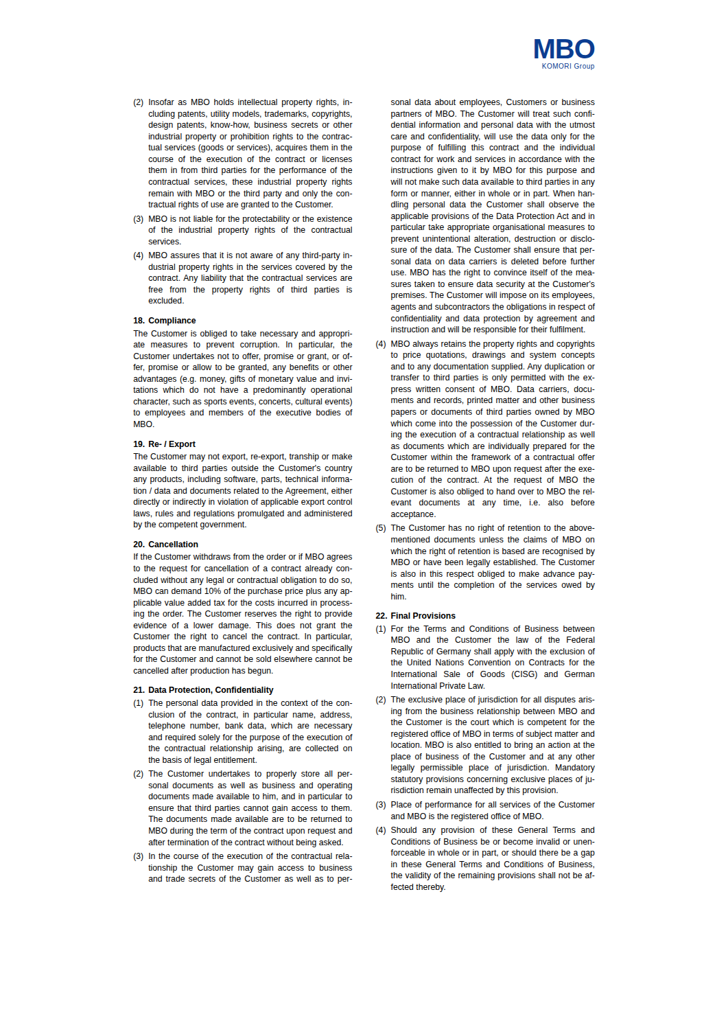MBO
KOMORI Group
(2) Insofar as MBO holds intellectual property rights, including patents, utility models, trademarks, copyrights, design patents, know-how, business secrets or other industrial property or prohibition rights to the contractual services (goods or services), acquires them in the course of the execution of the contract or licenses them in from third parties for the performance of the contractual services, these industrial property rights remain with MBO or the third party and only the contractual rights of use are granted to the Customer.
(3) MBO is not liable for the protectability or the existence of the industrial property rights of the contractual services.
(4) MBO assures that it is not aware of any third-party industrial property rights in the services covered by the contract. Any liability that the contractual services are free from the property rights of third parties is excluded.
18. Compliance
The Customer is obliged to take necessary and appropriate measures to prevent corruption. In particular, the Customer undertakes not to offer, promise or grant, or offer, promise or allow to be granted, any benefits or other advantages (e.g. money, gifts of monetary value and invitations which do not have a predominantly operational character, such as sports events, concerts, cultural events) to employees and members of the executive bodies of MBO.
19. Re- / Export
The Customer may not export, re-export, tranship or make available to third parties outside the Customer's country any products, including software, parts, technical information / data and documents related to the Agreement, either directly or indirectly in violation of applicable export control laws, rules and regulations promulgated and administered by the competent government.
20. Cancellation
If the Customer withdraws from the order or if MBO agrees to the request for cancellation of a contract already concluded without any legal or contractual obligation to do so, MBO can demand 10% of the purchase price plus any applicable value added tax for the costs incurred in processing the order. The Customer reserves the right to provide evidence of a lower damage. This does not grant the Customer the right to cancel the contract. In particular, products that are manufactured exclusively and specifically for the Customer and cannot be sold elsewhere cannot be cancelled after production has begun.
21. Data Protection, Confidentiality
(1) The personal data provided in the context of the conclusion of the contract, in particular name, address, telephone number, bank data, which are necessary and required solely for the purpose of the execution of the contractual relationship arising, are collected on the basis of legal entitlement.
(2) The Customer undertakes to properly store all personal documents as well as business and operating documents made available to him, and in particular to ensure that third parties cannot gain access to them. The documents made available are to be returned to MBO during the term of the contract upon request and after termination of the contract without being asked.
(3) In the course of the execution of the contractual relationship the Customer may gain access to business and trade secrets of the Customer as well as to personal data about employees, Customers or business partners of MBO. The Customer will treat such confidential information and personal data with the utmost care and confidentiality, will use the data only for the purpose of fulfilling this contract and the individual contract for work and services in accordance with the instructions given to it by MBO for this purpose and will not make such data available to third parties in any form or manner, either in whole or in part. When handling personal data the Customer shall observe the applicable provisions of the Data Protection Act and in particular take appropriate organisational measures to prevent unintentional alteration, destruction or disclosure of the data. The Customer shall ensure that personal data on data carriers is deleted before further use. MBO has the right to convince itself of the measures taken to ensure data security at the Customer's premises. The Customer will impose on its employees, agents and subcontractors the obligations in respect of confidentiality and data protection by agreement and instruction and will be responsible for their fulfilment.
(4) MBO always retains the property rights and copyrights to price quotations, drawings and system concepts and to any documentation supplied. Any duplication or transfer to third parties is only permitted with the express written consent of MBO. Data carriers, documents and records, printed matter and other business papers or documents of third parties owned by MBO which come into the possession of the Customer during the execution of a contractual relationship as well as documents which are individually prepared for the Customer within the framework of a contractual offer are to be returned to MBO upon request after the execution of the contract. At the request of MBO the Customer is also obliged to hand over to MBO the relevant documents at any time, i.e. also before acceptance.
(5) The Customer has no right of retention to the above-mentioned documents unless the claims of MBO on which the right of retention is based are recognised by MBO or have been legally established. The Customer is also in this respect obliged to make advance payments until the completion of the services owed by him.
22. Final Provisions
(1) For the Terms and Conditions of Business between MBO and the Customer the law of the Federal Republic of Germany shall apply with the exclusion of the United Nations Convention on Contracts for the International Sale of Goods (CISG) and German International Private Law.
(2) The exclusive place of jurisdiction for all disputes arising from the business relationship between MBO and the Customer is the court which is competent for the registered office of MBO in terms of subject matter and location. MBO is also entitled to bring an action at the place of business of the Customer and at any other legally permissible place of jurisdiction. Mandatory statutory provisions concerning exclusive places of jurisdiction remain unaffected by this provision.
(3) Place of performance for all services of the Customer and MBO is the registered office of MBO.
(4) Should any provision of these General Terms and Conditions of Business be or become invalid or unenforceable in whole or in part, or should there be a gap in these General Terms and Conditions of Business, the validity of the remaining provisions shall not be affected thereby.